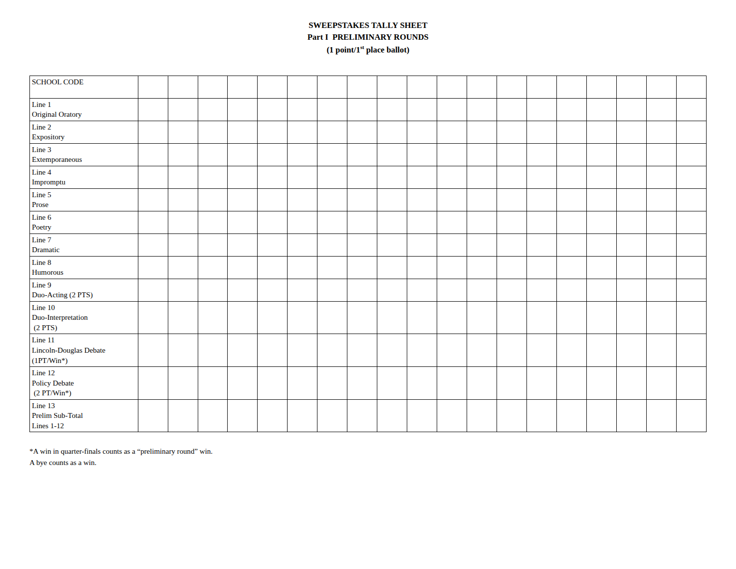SWEEPSTAKES TALLY SHEET
Part I PRELIMINARY ROUNDS
(1 point/1st place ballot)
| SCHOOL CODE | | | | | | | | | | | | | | | | | | | |
| Line 1 Original Oratory | | | | | | | | | | | | | | | | | | | |
| Line 2 Expository | | | | | | | | | | | | | | | | | | | |
| Line 3 Extemporaneous | | | | | | | | | | | | | | | | | | | |
| Line 4 Impromptu | | | | | | | | | | | | | | | | | | | |
| Line 5 Prose | | | | | | | | | | | | | | | | | | | |
| Line 6 Poetry | | | | | | | | | | | | | | | | | | | |
| Line 7 Dramatic | | | | | | | | | | | | | | | | | | | |
| Line 8 Humorous | | | | | | | | | | | | | | | | | | | |
| Line 9 Duo-Acting (2 PTS) | | | | | | | | | | | | | | | | | | | |
| Line 10 Duo-Interpretation (2 PTS) | | | | | | | | | | | | | | | | | | | |
| Line 11 Lincoln-Douglas Debate (1PT/Win*) | | | | | | | | | | | | | | | | | | | |
| Line 12 Policy Debate (2 PT/Win*) | | | | | | | | | | | | | | | | | | | |
| Line 13 Prelim Sub-Total Lines 1-12 | | | | | | | | | | | | | | | | | | | |
*A win in quarter-finals counts as a “preliminary round” win.
A bye counts as a win.